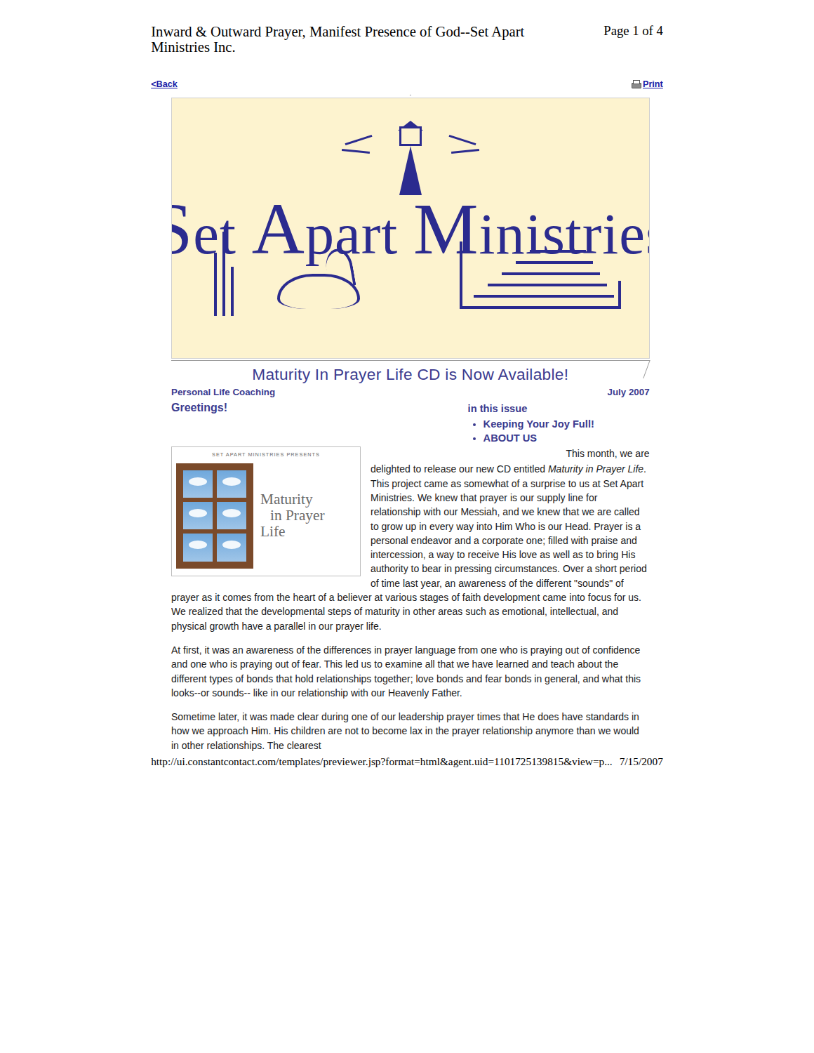Inward & Outward Prayer, Manifest Presence of God--Set Apart Ministries Inc.
Page 1 of 4
<Back Print
.
Set Apart Ministries
Maturity In Prayer Life CD is Now Available!
Personal Life Coaching
July 2007
Greetings!
in this issue
Keeping Your Joy Full!
ABOUT US
SET APART MINISTRIES PRESENTS
Maturity
in Prayer
Life
This month, we are delighted to release our new CD entitled Maturity in Prayer Life. This project came as somewhat of a surprise to us at Set Apart Ministries. We knew that prayer is our supply line for relationship with our Messiah, and we knew that we are called to grow up in every way into Him Who is our Head. Prayer is a personal endeavor and a corporate one; filled with praise and intercession, a way to receive His love as well as to bring His authority to bear in pressing circumstances. Over a short period of time last year, an awareness of the different "sounds" of prayer as it comes from the heart of a believer at various stages of faith development came into focus for us. We realized that the developmental steps of maturity in other areas such as emotional, intellectual, and physical growth have a parallel in our prayer life.
At first, it was an awareness of the differences in prayer language from one who is praying out of confidence and one who is praying out of fear. This led us to examine all that we have learned and teach about the different types of bonds that hold relationships together; love bonds and fear bonds in general, and what this looks--or sounds-- like in our relationship with our Heavenly Father.
Sometime later, it was made clear during one of our leadership prayer times that He does have standards in how we approach Him. His children are not to become lax in the prayer relationship anymore than we would in other relationships. The clearest
http://ui.constantcontact.com/templates/previewer.jsp?format=html&agent.uid=1101725139815&view=p...
7/15/2007